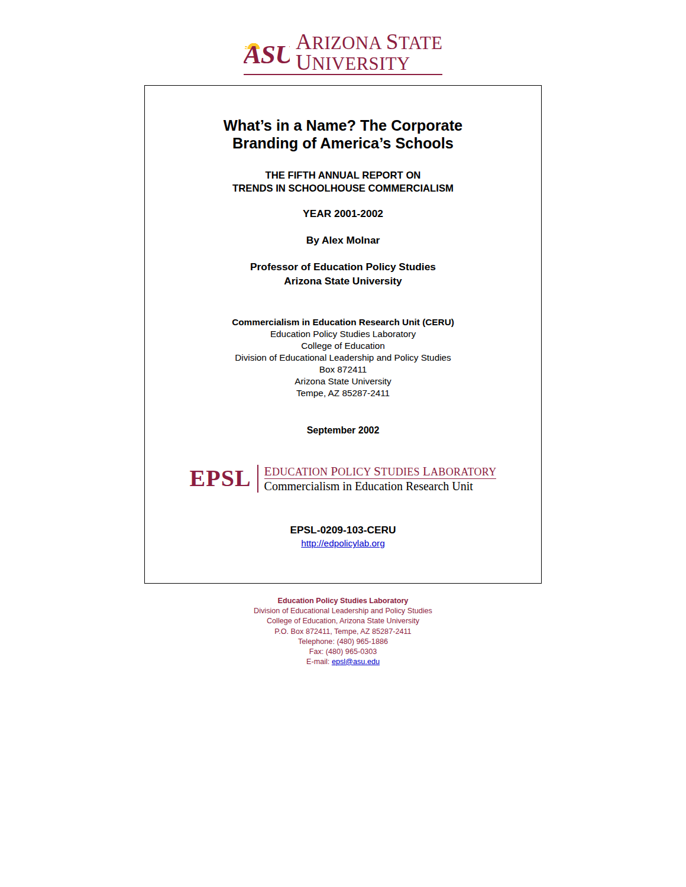ASU™ ARIZONA STATE UNIVERSITY
What’s in a Name? The Corporate
Branding of America’s Schools
THE FIFTH ANNUAL REPORT ON
TRENDS IN SCHOOLHOUSE COMMERCIALISM
YEAR 2001-2002
By Alex Molnar
Professor of Education Policy Studies Arizona State University
Commercialism in Education Research Unit (CERU)
Education Policy Studies Laboratory
College of Education
Division of Educational Leadership and Policy Studies
Box 872411
Arizona State University
Tempe, AZ 85287-2411
September 2002
EPSL
EDUCATION POLICY STUDIES LABORATORY
Commercialism in Education Research Unit
EPSL-0209-103-CERU
http://edpolicylab.org
Education Policy Studies Laboratory
Division of Educational Leadership and Policy Studies
College of Education, Arizona State University
P.O. Box 872411, Tempe, AZ 85287-2411
Telephone: (480) 965-1886
Fax: (480) 965-0303
E-mail: epsl@asu.edu